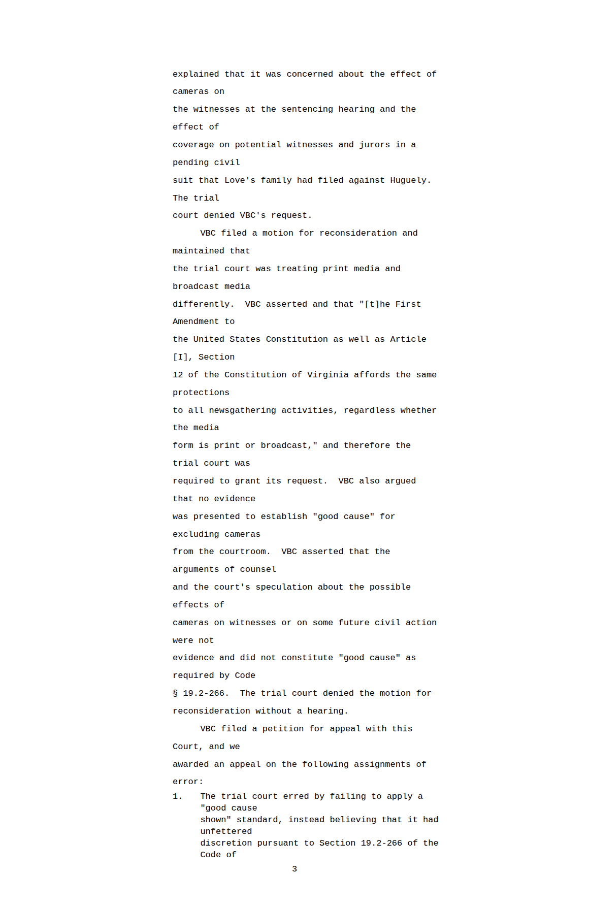explained that it was concerned about the effect of cameras on
the witnesses at the sentencing hearing and the effect of
coverage on potential witnesses and jurors in a pending civil
suit that Love's family had filed against Huguely. The trial
court denied VBC's request.
VBC filed a motion for reconsideration and maintained that
the trial court was treating print media and broadcast media
differently. VBC asserted and that "[t]he First Amendment to
the United States Constitution as well as Article [I], Section
12 of the Constitution of Virginia affords the same protections
to all newsgathering activities, regardless whether the media
form is print or broadcast," and therefore the trial court was
required to grant its request. VBC also argued that no evidence
was presented to establish "good cause" for excluding cameras
from the courtroom. VBC asserted that the arguments of counsel
and the court's speculation about the possible effects of
cameras on witnesses or on some future civil action were not
evidence and did not constitute "good cause" as required by Code
§ 19.2-266. The trial court denied the motion for
reconsideration without a hearing.
VBC filed a petition for appeal with this Court, and we
awarded an appeal on the following assignments of error:
1.
The trial court erred by failing to apply a "good cause
shown" standard, instead believing that it had unfettered
discretion pursuant to Section 19.2-266 of the Code of
3